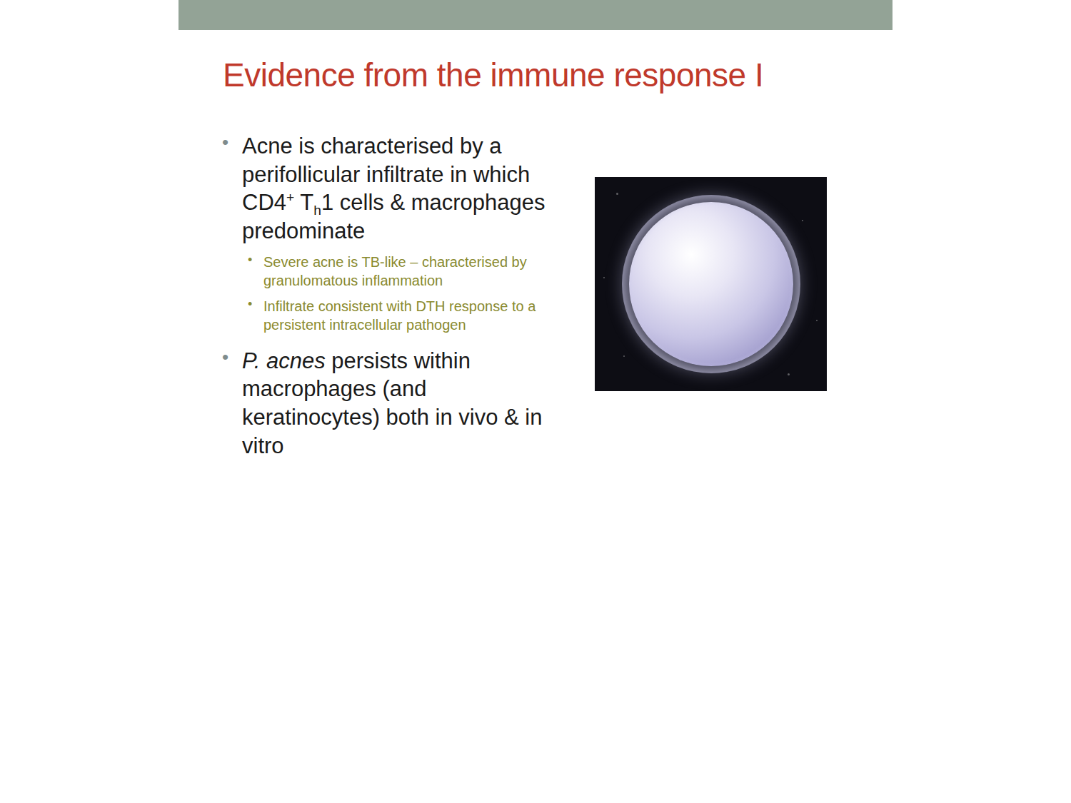Evidence from the immune response I
Acne is characterised by a perifollicular infiltrate in which CD4+ Th1 cells & macrophages predominate
Severe acne is TB-like – characterised by granulomatous inflammation
Infiltrate consistent with DTH response to a persistent intracellular pathogen
P. acnes persists within macrophages (and keratinocytes) both in vivo & in vitro